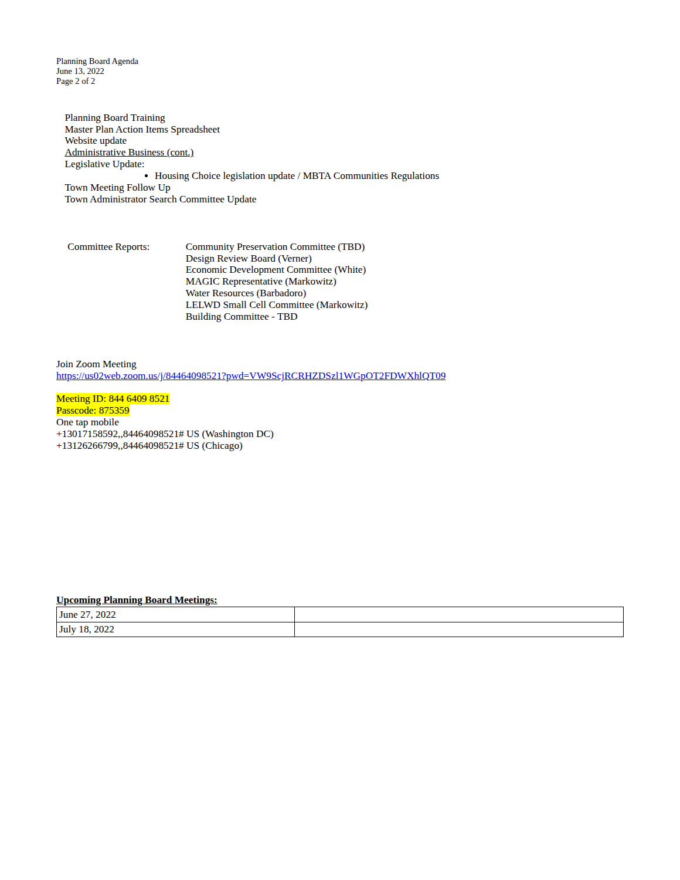Planning Board Agenda
June 13, 2022
Page 2 of 2
Planning Board Training
Master Plan Action Items Spreadsheet
Website update
Administrative Business (cont.)
Legislative Update:
Housing Choice legislation update / MBTA Communities Regulations
Town Meeting Follow Up
Town Administrator Search Committee Update
| Committee Reports: | Community Preservation Committee (TBD) |
| | Design Review Board (Verner) |
| | Economic Development Committee (White) |
| | MAGIC Representative (Markowitz) |
| | Water Resources (Barbadoro) |
| | LELWD Small Cell Committee (Markowitz) |
| | Building Committee - TBD |
Join Zoom Meeting
https://us02web.zoom.us/j/84464098521?pwd=VW9ScjRCRHZDSzl1WGpOT2FDWXhlQT09
Meeting ID: 844 6409 8521
Passcode: 875359
One tap mobile
+13017158592,,84464098521# US (Washington DC)
+13126266799,,84464098521# US (Chicago)
Upcoming Planning Board Meetings:
| June 27, 2022 | |
| July 18, 2022 | |